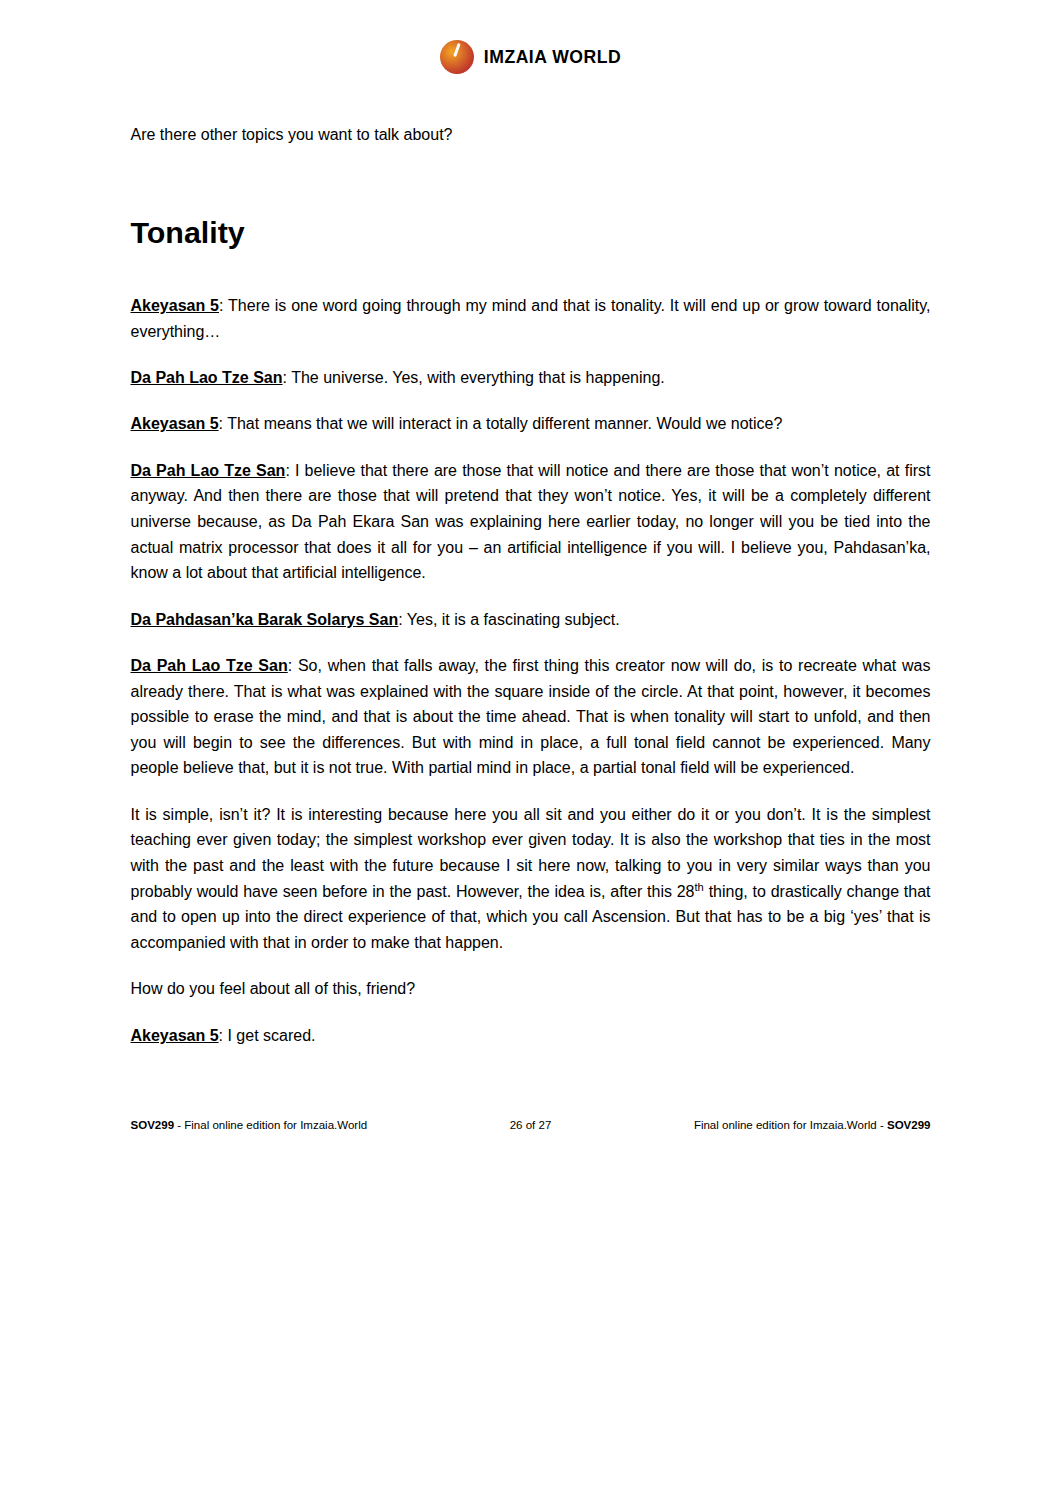IMZAIA WORLD
Are there other topics you want to talk about?
Tonality
Akeyasan 5: There is one word going through my mind and that is tonality. It will end up or grow toward tonality, everything…
Da Pah Lao Tze San: The universe. Yes, with everything that is happening.
Akeyasan 5: That means that we will interact in a totally different manner. Would we notice?
Da Pah Lao Tze San: I believe that there are those that will notice and there are those that won’t notice, at first anyway. And then there are those that will pretend that they won’t notice. Yes, it will be a completely different universe because, as Da Pah Ekara San was explaining here earlier today, no longer will you be tied into the actual matrix processor that does it all for you – an artificial intelligence if you will. I believe you, Pahdasan’ka, know a lot about that artificial intelligence.
Da Pahdasan’ka Barak Solarys San: Yes, it is a fascinating subject.
Da Pah Lao Tze San: So, when that falls away, the first thing this creator now will do, is to recreate what was already there. That is what was explained with the square inside of the circle. At that point, however, it becomes possible to erase the mind, and that is about the time ahead. That is when tonality will start to unfold, and then you will begin to see the differences. But with mind in place, a full tonal field cannot be experienced. Many people believe that, but it is not true. With partial mind in place, a partial tonal field will be experienced.
It is simple, isn’t it? It is interesting because here you all sit and you either do it or you don’t. It is the simplest teaching ever given today; the simplest workshop ever given today. It is also the workshop that ties in the most with the past and the least with the future because I sit here now, talking to you in very similar ways than you probably would have seen before in the past. However, the idea is, after this 28th thing, to drastically change that and to open up into the direct experience of that, which you call Ascension. But that has to be a big ‘yes’ that is accompanied with that in order to make that happen.
How do you feel about all of this, friend?
Akeyasan 5: I get scared.
SOV299 - Final online edition for Imzaia.World
26 of 27
Final online edition for Imzaia.World - SOV299